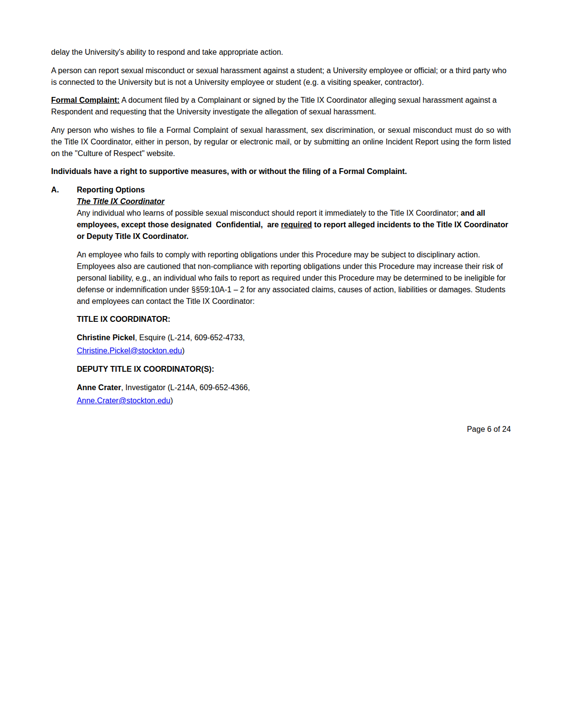delay the University's ability to respond and take appropriate action.
A person can report sexual misconduct or sexual harassment against a student; a University employee or official; or a third party who is connected to the University but is not a University employee or student (e.g. a visiting speaker, contractor).
Formal Complaint: A document filed by a Complainant or signed by the Title IX Coordinator alleging sexual harassment against a Respondent and requesting that the University investigate the allegation of sexual harassment.
Any person who wishes to file a Formal Complaint of sexual harassment, sex discrimination, or sexual misconduct must do so with the Title IX Coordinator, either in person, by regular or electronic mail, or by submitting an online Incident Report using the form listed on the "Culture of Respect" website.
Individuals have a right to supportive measures, with or without the filing of a Formal Complaint.
A. Reporting Options
The Title IX Coordinator
Any individual who learns of possible sexual misconduct should report it immediately to the Title IX Coordinator; and all employees, except those designated Confidential, are required to report alleged incidents to the Title IX Coordinator or Deputy Title IX Coordinator.
An employee who fails to comply with reporting obligations under this Procedure may be subject to disciplinary action. Employees also are cautioned that non-compliance with reporting obligations under this Procedure may increase their risk of personal liability, e.g., an individual who fails to report as required under this Procedure may be determined to be ineligible for defense or indemnification under §§59:10A-1 – 2 for any associated claims, causes of action, liabilities or damages. Students and employees can contact the Title IX Coordinator:
TITLE IX COORDINATOR:
Christine Pickel, Esquire (L-214, 609-652-4733,
Christine.Pickel@stockton.edu)
DEPUTY TITLE IX COORDINATOR(S):
Anne Crater, Investigator (L-214A, 609-652-4366,
Anne.Crater@stockton.edu)
Page 6 of 24